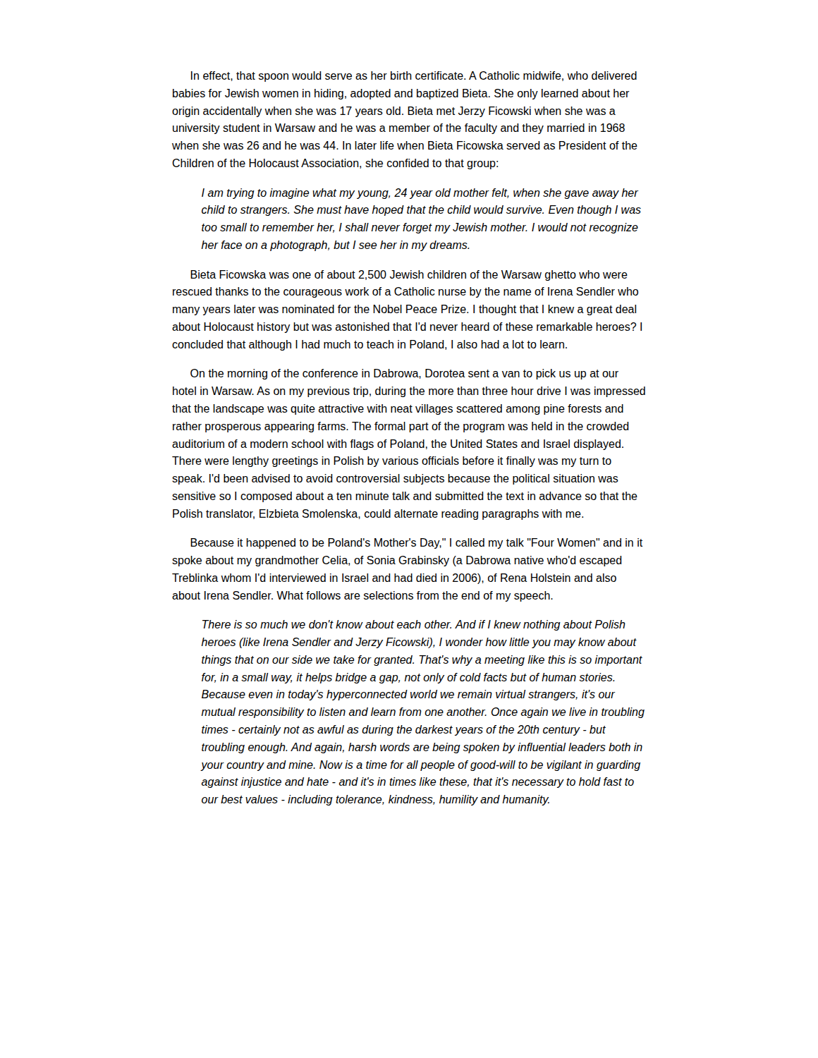In effect, that spoon would serve as her birth certificate. A Catholic midwife, who delivered babies for Jewish women in hiding, adopted and baptized Bieta. She only learned about her origin accidentally when she was 17 years old. Bieta met Jerzy Ficowski when she was a university student in Warsaw and he was a member of the faculty and they married in 1968 when she was 26 and he was 44. In later life when Bieta Ficowska served as President of the Children of the Holocaust Association, she confided to that group:
I am trying to imagine what my young, 24 year old mother felt, when she gave away her child to strangers. She must have hoped that the child would survive. Even though I was too small to remember her, I shall never forget my Jewish mother. I would not recognize her face on a photograph, but I see her in my dreams.
Bieta Ficowska was one of about 2,500 Jewish children of the Warsaw ghetto who were rescued thanks to the courageous work of a Catholic nurse by the name of Irena Sendler who many years later was nominated for the Nobel Peace Prize. I thought that I knew a great deal about Holocaust history but was astonished that I'd never heard of these remarkable heroes? I concluded that although I had much to teach in Poland, I also had a lot to learn.
On the morning of the conference in Dabrowa, Dorotea sent a van to pick us up at our hotel in Warsaw. As on my previous trip, during the more than three hour drive I was impressed that the landscape was quite attractive with neat villages scattered among pine forests and rather prosperous appearing farms. The formal part of the program was held in the crowded auditorium of a modern school with flags of Poland, the United States and Israel displayed. There were lengthy greetings in Polish by various officials before it finally was my turn to speak. I'd been advised to avoid controversial subjects because the political situation was sensitive so I composed about a ten minute talk and submitted the text in advance so that the Polish translator, Elzbieta Smolenska, could alternate reading paragraphs with me.
Because it happened to be Poland's Mother's Day," I called my talk "Four Women" and in it spoke about my grandmother Celia, of Sonia Grabinsky (a Dabrowa native who'd escaped Treblinka whom I'd interviewed in Israel and had died in 2006), of Rena Holstein and also about Irena Sendler. What follows are selections from the end of my speech.
There is so much we don't know about each other. And if I knew nothing about Polish heroes (like Irena Sendler and Jerzy Ficowski), I wonder how little you may know about things that on our side we take for granted. That's why a meeting like this is so important for, in a small way, it helps bridge a gap, not only of cold facts but of human stories. Because even in today's hyperconnected world we remain virtual strangers, it's our mutual responsibility to listen and learn from one another. Once again we live in troubling times - certainly not as awful as during the darkest years of the 20th century - but troubling enough. And again, harsh words are being spoken by influential leaders both in your country and mine. Now is a time for all people of good-will to be vigilant in guarding against injustice and hate - and it's in times like these, that it's necessary to hold fast to our best values - including tolerance, kindness, humility and humanity.